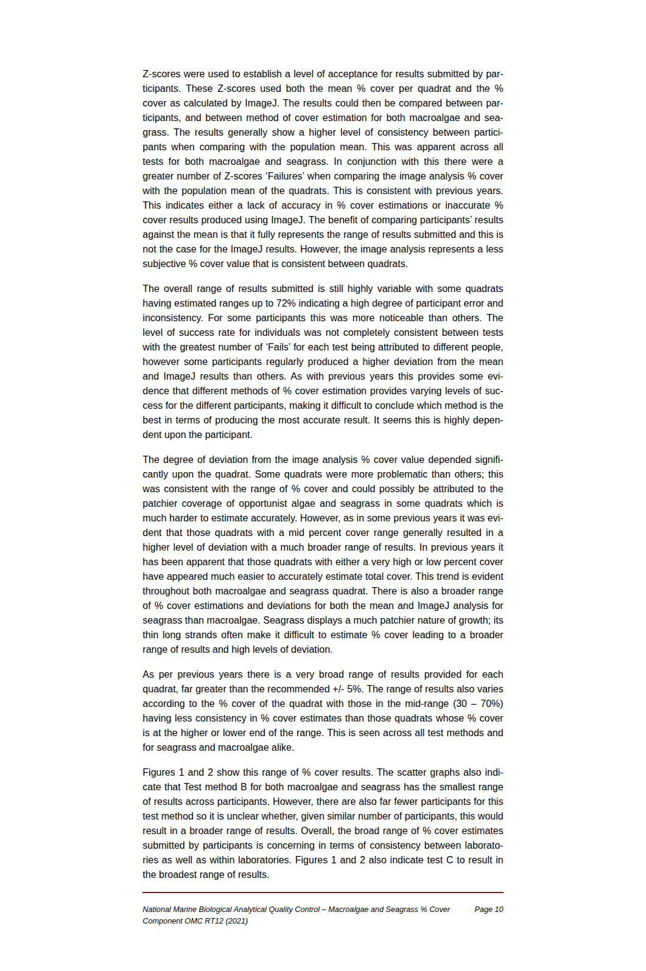Z-scores were used to establish a level of acceptance for results submitted by participants. These Z-scores used both the mean % cover per quadrat and the % cover as calculated by ImageJ. The results could then be compared between participants, and between method of cover estimation for both macroalgae and seagrass. The results generally show a higher level of consistency between participants when comparing with the population mean. This was apparent across all tests for both macroalgae and seagrass. In conjunction with this there were a greater number of Z-scores ‘Failures’ when comparing the image analysis % cover with the population mean of the quadrats. This is consistent with previous years. This indicates either a lack of accuracy in % cover estimations or inaccurate % cover results produced using ImageJ. The benefit of comparing participants’ results against the mean is that it fully represents the range of results submitted and this is not the case for the ImageJ results. However, the image analysis represents a less subjective % cover value that is consistent between quadrats.
The overall range of results submitted is still highly variable with some quadrats having estimated ranges up to 72% indicating a high degree of participant error and inconsistency. For some participants this was more noticeable than others. The level of success rate for individuals was not completely consistent between tests with the greatest number of ‘Fails’ for each test being attributed to different people, however some participants regularly produced a higher deviation from the mean and ImageJ results than others. As with previous years this provides some evidence that different methods of % cover estimation provides varying levels of success for the different participants, making it difficult to conclude which method is the best in terms of producing the most accurate result. It seems this is highly dependent upon the participant.
The degree of deviation from the image analysis % cover value depended significantly upon the quadrat. Some quadrats were more problematic than others; this was consistent with the range of % cover and could possibly be attributed to the patchier coverage of opportunist algae and seagrass in some quadrats which is much harder to estimate accurately. However, as in some previous years it was evident that those quadrats with a mid percent cover range generally resulted in a higher level of deviation with a much broader range of results. In previous years it has been apparent that those quadrats with either a very high or low percent cover have appeared much easier to accurately estimate total cover. This trend is evident throughout both macroalgae and seagrass quadrat. There is also a broader range of % cover estimations and deviations for both the mean and ImageJ analysis for seagrass than macroalgae. Seagrass displays a much patchier nature of growth; its thin long strands often make it difficult to estimate % cover leading to a broader range of results and high levels of deviation.
As per previous years there is a very broad range of results provided for each quadrat, far greater than the recommended +/- 5%. The range of results also varies according to the % cover of the quadrat with those in the mid-range (30 – 70%) having less consistency in % cover estimates than those quadrats whose % cover is at the higher or lower end of the range. This is seen across all test methods and for seagrass and macroalgae alike.
Figures 1 and 2 show this range of % cover results. The scatter graphs also indicate that Test method B for both macroalgae and seagrass has the smallest range of results across participants. However, there are also far fewer participants for this test method so it is unclear whether, given similar number of participants, this would result in a broader range of results. Overall, the broad range of % cover estimates submitted by participants is concerning in terms of consistency between laboratories as well as within laboratories. Figures 1 and 2 also indicate test C to result in the broadest range of results.
National Marine Biological Analytical Quality Control – Macroalgae and Seagrass % Cover Component OMC RT12 (2021) Page 10